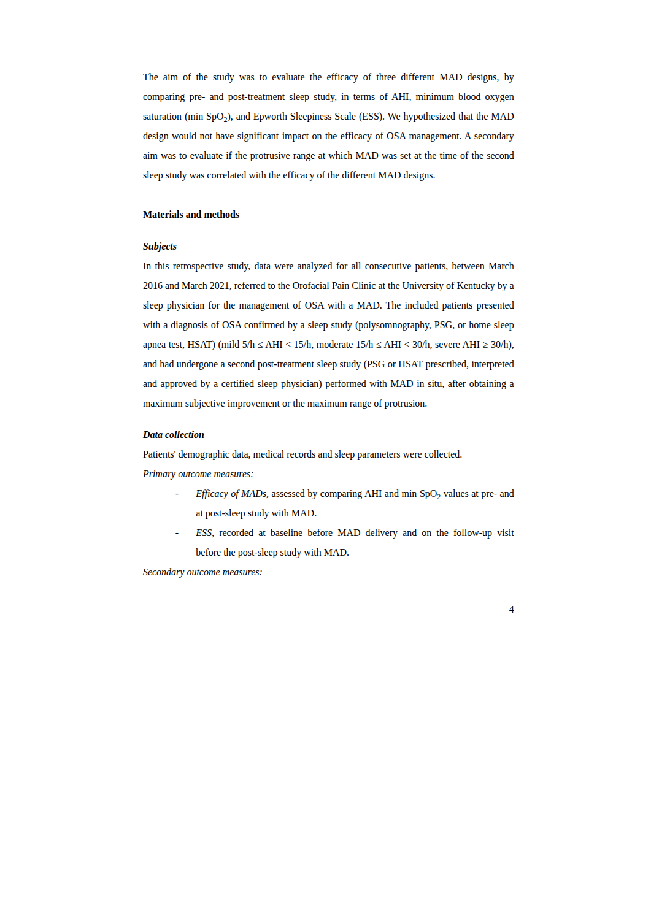The aim of the study was to evaluate the efficacy of three different MAD designs, by comparing pre- and post-treatment sleep study, in terms of AHI, minimum blood oxygen saturation (min SpO2), and Epworth Sleepiness Scale (ESS). We hypothesized that the MAD design would not have significant impact on the efficacy of OSA management. A secondary aim was to evaluate if the protrusive range at which MAD was set at the time of the second sleep study was correlated with the efficacy of the different MAD designs.
Materials and methods
Subjects
In this retrospective study, data were analyzed for all consecutive patients, between March 2016 and March 2021, referred to the Orofacial Pain Clinic at the University of Kentucky by a sleep physician for the management of OSA with a MAD. The included patients presented with a diagnosis of OSA confirmed by a sleep study (polysomnography, PSG, or home sleep apnea test, HSAT) (mild 5/h ≤ AHI < 15/h, moderate 15/h ≤ AHI < 30/h, severe AHI ≥ 30/h), and had undergone a second post-treatment sleep study (PSG or HSAT prescribed, interpreted and approved by a certified sleep physician) performed with MAD in situ, after obtaining a maximum subjective improvement or the maximum range of protrusion.
Data collection
Patients' demographic data, medical records and sleep parameters were collected.
Primary outcome measures:
Efficacy of MADs, assessed by comparing AHI and min SpO2 values at pre- and at post-sleep study with MAD.
ESS, recorded at baseline before MAD delivery and on the follow-up visit before the post-sleep study with MAD.
Secondary outcome measures:
4